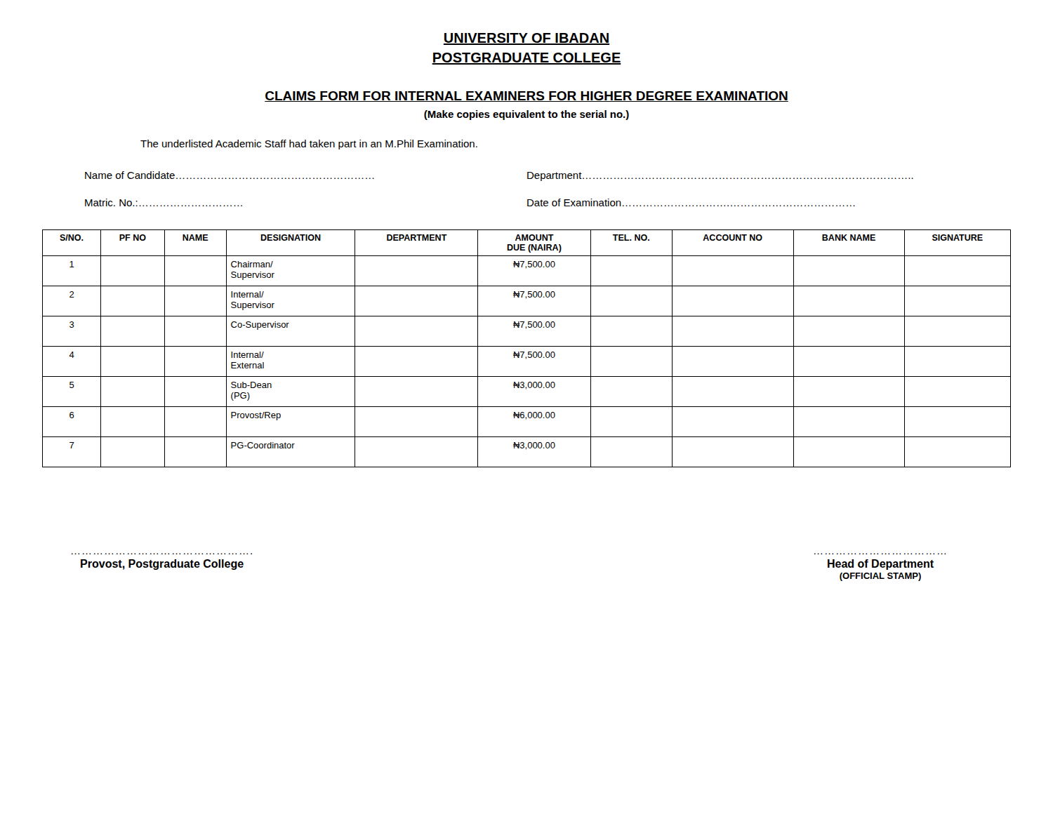UNIVERSITY OF IBADAN
POSTGRADUATE COLLEGE
CLAIMS FORM FOR INTERNAL EXAMINERS FOR HIGHER DEGREE EXAMINATION
(Make copies equivalent to the serial no.)
The underlisted Academic Staff had taken part in an M.Phil Examination.
Name of Candidate…………………………………………………
Department…………………………………………………………………………………..
Matric. No.:…………………………
Date of Examination………………………….………………………………
| S/NO. | PF NO | NAME | DESIGNATION | DEPARTMENT | AMOUNT DUE (NAIRA) | TEL. NO. | ACCOUNT NO | BANK NAME | SIGNATURE |
| --- | --- | --- | --- | --- | --- | --- | --- | --- | --- |
| 1 | | | Chairman/ Supervisor | | ₦7,500.00 | | | | |
| 2 | | | Internal/ Supervisor | | ₦7,500.00 | | | | |
| 3 | | | Co-Supervisor | | ₦7,500.00 | | | | |
| 4 | | | Internal/ External | | ₦7,500.00 | | | | |
| 5 | | | Sub-Dean (PG) | | ₦3,000.00 | | | | |
| 6 | | | Provost/Rep | | ₦6,000.00 | | | | |
| 7 | | | PG-Coordinator | | ₦3,000.00 | | | | |
………………………………………….
Provost, Postgraduate College
………………………………
Head of Department
(OFFICIAL STAMP)